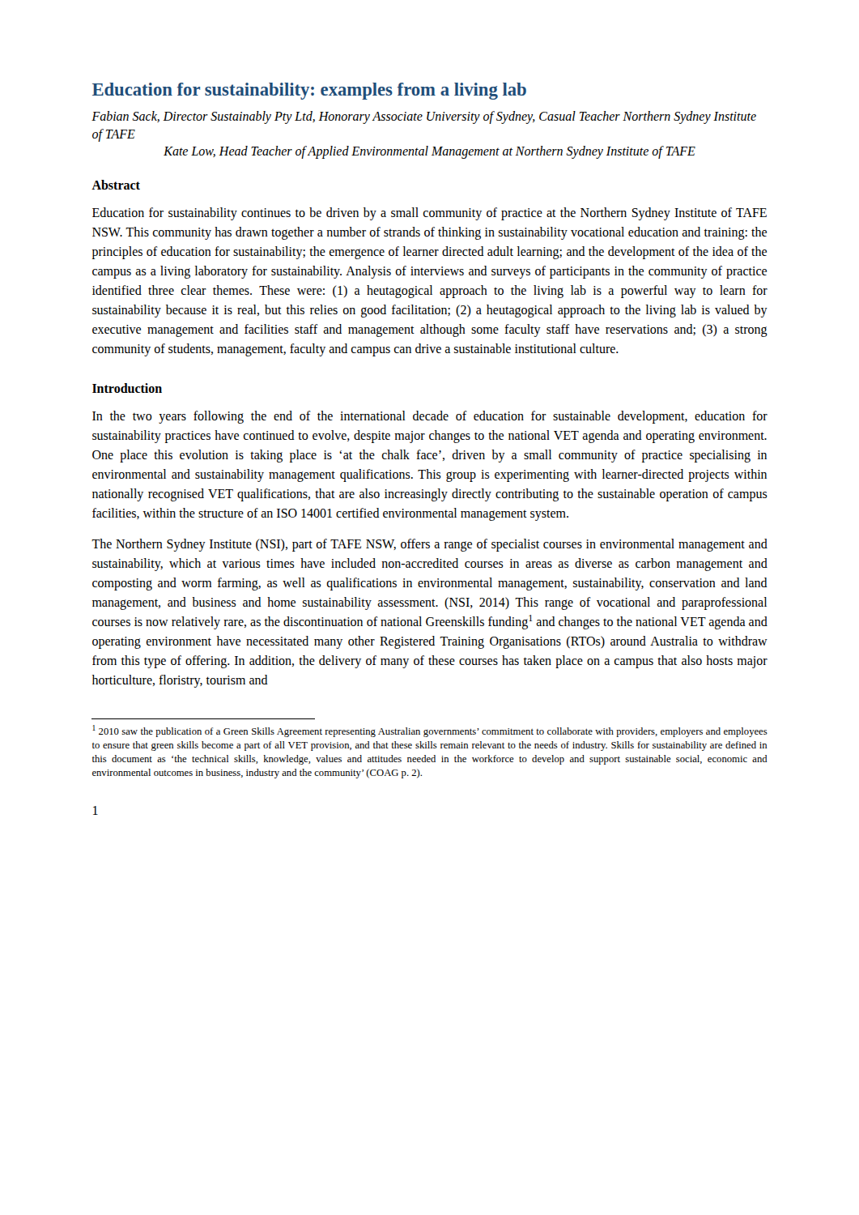Education for sustainability: examples from a living lab
Fabian Sack, Director Sustainably Pty Ltd, Honorary Associate University of Sydney, Casual Teacher Northern Sydney Institute of TAFE
Kate Low, Head Teacher of Applied Environmental Management at Northern Sydney Institute of TAFE
Abstract
Education for sustainability continues to be driven by a small community of practice at the Northern Sydney Institute of TAFE NSW. This community has drawn together a number of strands of thinking in sustainability vocational education and training: the principles of education for sustainability; the emergence of learner directed adult learning; and the development of the idea of the campus as a living laboratory for sustainability. Analysis of interviews and surveys of participants in the community of practice identified three clear themes. These were: (1) a heutagogical approach to the living lab is a powerful way to learn for sustainability because it is real, but this relies on good facilitation; (2) a heutagogical approach to the living lab is valued by executive management and facilities staff and management although some faculty staff have reservations and; (3) a strong community of students, management, faculty and campus can drive a sustainable institutional culture.
Introduction
In the two years following the end of the international decade of education for sustainable development, education for sustainability practices have continued to evolve, despite major changes to the national VET agenda and operating environment. One place this evolution is taking place is ‘at the chalk face’, driven by a small community of practice specialising in environmental and sustainability management qualifications. This group is experimenting with learner-directed projects within nationally recognised VET qualifications, that are also increasingly directly contributing to the sustainable operation of campus facilities, within the structure of an ISO 14001 certified environmental management system.
The Northern Sydney Institute (NSI), part of TAFE NSW, offers a range of specialist courses in environmental management and sustainability, which at various times have included non-accredited courses in areas as diverse as carbon management and composting and worm farming, as well as qualifications in environmental management, sustainability, conservation and land management, and business and home sustainability assessment. (NSI, 2014) This range of vocational and paraprofessional courses is now relatively rare, as the discontinuation of national Greenskills funding1 and changes to the national VET agenda and operating environment have necessitated many other Registered Training Organisations (RTOs) around Australia to withdraw from this type of offering. In addition, the delivery of many of these courses has taken place on a campus that also hosts major horticulture, floristry, tourism and
1 2010 saw the publication of a Green Skills Agreement representing Australian governments’ commitment to collaborate with providers, employers and employees to ensure that green skills become a part of all VET provision, and that these skills remain relevant to the needs of industry. Skills for sustainability are defined in this document as ‘the technical skills, knowledge, values and attitudes needed in the workforce to develop and support sustainable social, economic and environmental outcomes in business, industry and the community’ (COAG p. 2).
1